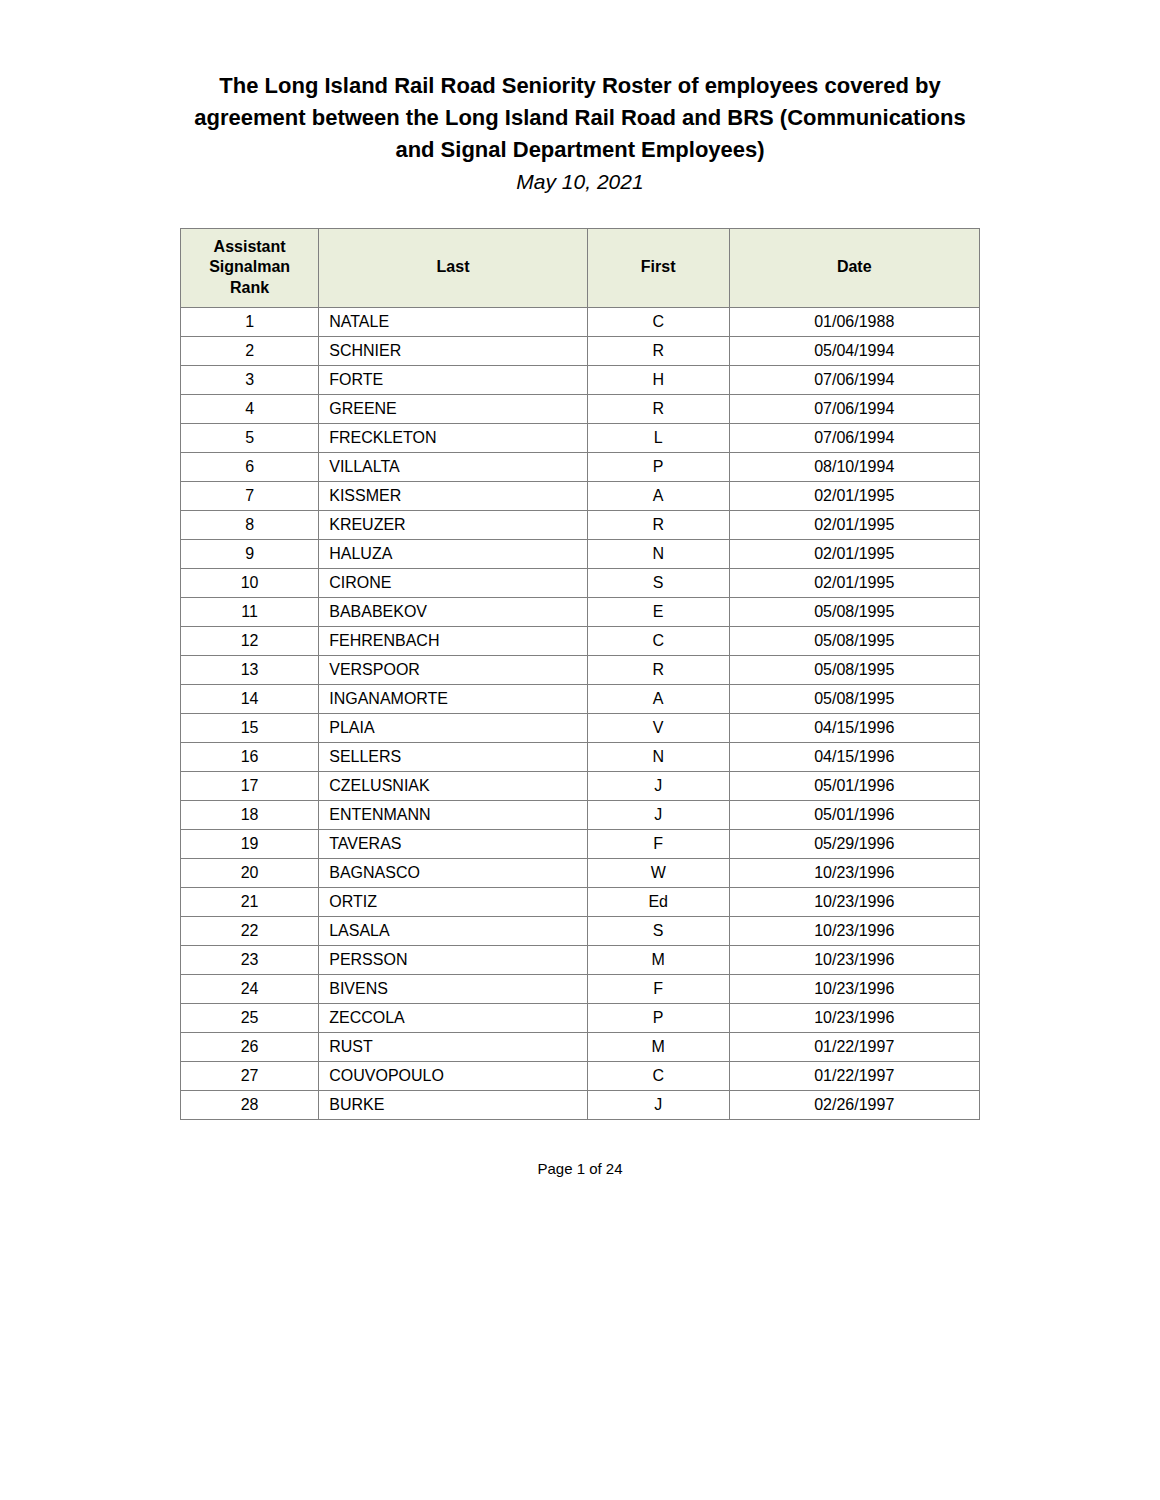The Long Island Rail Road Seniority Roster of employees covered by agreement between the Long Island Rail Road and BRS (Communications and Signal Department Employees)
May 10, 2021
| Assistant Signalman Rank | Last | First | Date |
| --- | --- | --- | --- |
| 1 | NATALE | C | 01/06/1988 |
| 2 | SCHNIER | R | 05/04/1994 |
| 3 | FORTE | H | 07/06/1994 |
| 4 | GREENE | R | 07/06/1994 |
| 5 | FRECKLETON | L | 07/06/1994 |
| 6 | VILLALTA | P | 08/10/1994 |
| 7 | KISSMER | A | 02/01/1995 |
| 8 | KREUZER | R | 02/01/1995 |
| 9 | HALUZA | N | 02/01/1995 |
| 10 | CIRONE | S | 02/01/1995 |
| 11 | BABABEKOV | E | 05/08/1995 |
| 12 | FEHRENBACH | C | 05/08/1995 |
| 13 | VERSPOOR | R | 05/08/1995 |
| 14 | INGANAMORTE | A | 05/08/1995 |
| 15 | PLAIA | V | 04/15/1996 |
| 16 | SELLERS | N | 04/15/1996 |
| 17 | CZELUSNIAK | J | 05/01/1996 |
| 18 | ENTENMANN | J | 05/01/1996 |
| 19 | TAVERAS | F | 05/29/1996 |
| 20 | BAGNASCO | W | 10/23/1996 |
| 21 | ORTIZ | Ed | 10/23/1996 |
| 22 | LASALA | S | 10/23/1996 |
| 23 | PERSSON | M | 10/23/1996 |
| 24 | BIVENS | F | 10/23/1996 |
| 25 | ZECCOLA | P | 10/23/1996 |
| 26 | RUST | M | 01/22/1997 |
| 27 | COUVOPOULO | C | 01/22/1997 |
| 28 | BURKE | J | 02/26/1997 |
Page 1 of 24